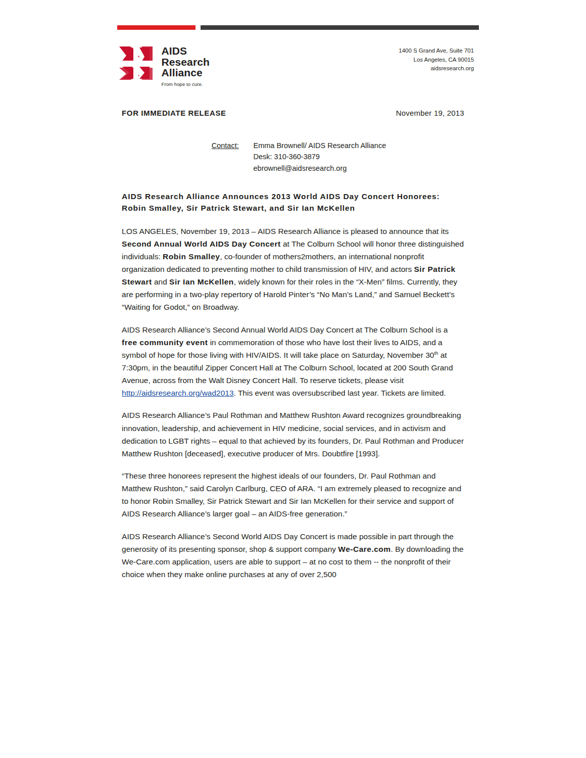AIDS Research Alliance
From hope to cure.
1400 S Grand Ave, Suite 701
Los Angeles, CA 90015
aidsresearch.org
FOR IMMEDIATE RELEASE November 19, 2013
Contact:
Emma Brownell/ AIDS Research Alliance
Desk: 310-360-3879
ebrownell@aidsresearch.org
AIDS Research Alliance Announces 2013 World AIDS Day Concert Honorees: Robin Smalley, Sir Patrick Stewart, and Sir Ian McKellen
LOS ANGELES, November 19, 2013 – AIDS Research Alliance is pleased to announce that its Second Annual World AIDS Day Concert at The Colburn School will honor three distinguished individuals: Robin Smalley, co-founder of mothers2mothers, an international nonprofit organization dedicated to preventing mother to child transmission of HIV, and actors Sir Patrick Stewart and Sir Ian McKellen, widely known for their roles in the “X-Men” films. Currently, they are performing in a two-play repertory of Harold Pinter’s “No Man’s Land,” and Samuel Beckett’s “Waiting for Godot,” on Broadway.
AIDS Research Alliance’s Second Annual World AIDS Day Concert at The Colburn School is a free community event in commemoration of those who have lost their lives to AIDS, and a symbol of hope for those living with HIV/AIDS. It will take place on Saturday, November 30th at 7:30pm, in the beautiful Zipper Concert Hall at The Colburn School, located at 200 South Grand Avenue, across from the Walt Disney Concert Hall. To reserve tickets, please visit http://aidsresearch.org/wad2013. This event was oversubscribed last year. Tickets are limited.
AIDS Research Alliance’s Paul Rothman and Matthew Rushton Award recognizes groundbreaking innovation, leadership, and achievement in HIV medicine, social services, and in activism and dedication to LGBT rights – equal to that achieved by its founders, Dr. Paul Rothman and Producer Matthew Rushton [deceased], executive producer of Mrs. Doubtfire [1993].
“These three honorees represent the highest ideals of our founders, Dr. Paul Rothman and Matthew Rushton,” said Carolyn Carlburg, CEO of ARA. “I am extremely pleased to recognize and to honor Robin Smalley, Sir Patrick Stewart and Sir Ian McKellen for their service and support of AIDS Research Alliance’s larger goal – an AIDS-free generation.”
AIDS Research Alliance’s Second World AIDS Day Concert is made possible in part through the generosity of its presenting sponsor, shop & support company We-Care.com. By downloading the We-Care.com application, users are able to support – at no cost to them -- the nonprofit of their choice when they make online purchases at any of over 2,500